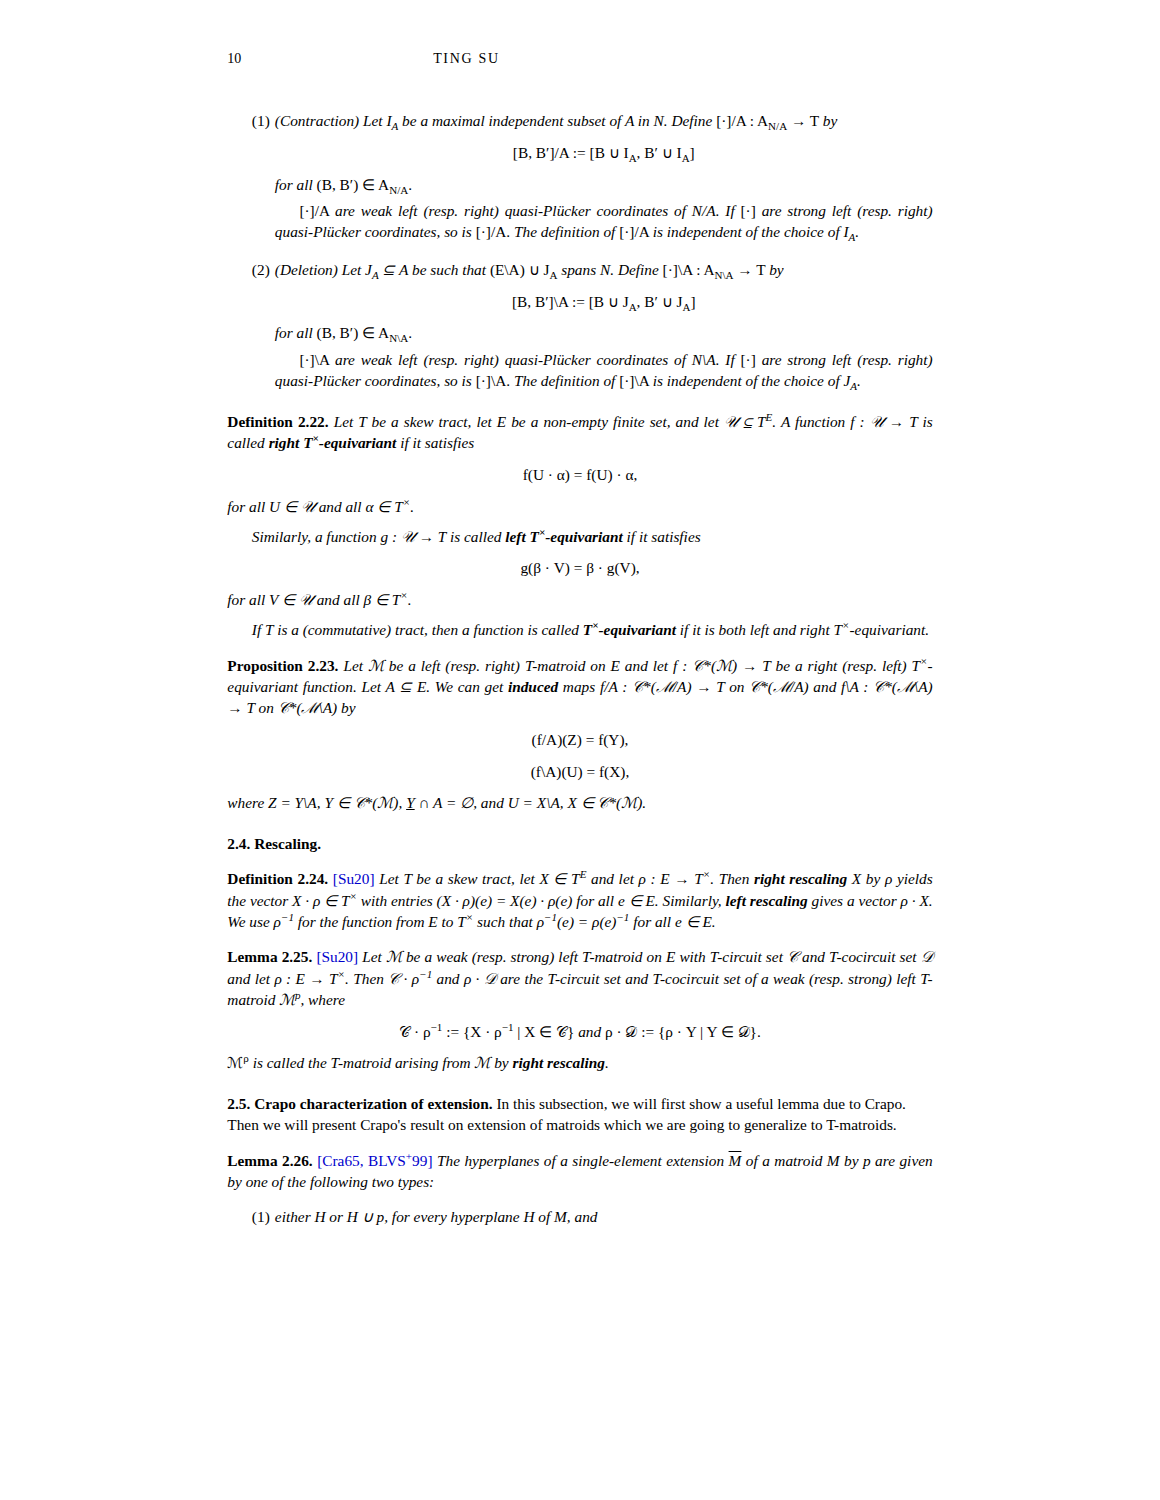10 TING SU
(1)
(Contraction) Let IA be a maximal independent subset of A in N. Define [·]/A : AN/A → T by
[B, B′]/A := [B ∪ IA, B′ ∪ IA]
for all (B, B′) ∈ AN/A.
[·]/A are weak left (resp. right) quasi-Plücker coordinates of N/A. If [·] are strong left (resp. right) quasi-Plücker coordinates, so is [·]/A. The definition of [·]/A is independent of the choice of IA.
(2)
(Deletion) Let JA ⊆ A be such that (E\A) ∪ JA spans N. Define [·]\A : AN\A → T by
[B, B′]\A := [B ∪ JA, B′ ∪ JA]
for all (B, B′) ∈ AN\A.
[·]\A are weak left (resp. right) quasi-Plücker coordinates of N\A. If [·] are strong left (resp. right) quasi-Plücker coordinates, so is [·]\A. The definition of [·]\A is independent of the choice of JA.
Definition 2.22. Let T be a skew tract, let E be a non-empty finite set, and let 𝒰 ⊆ TE. A function f : 𝒰 → T is called right T×-equivariant if it satisfies
f(U · α) = f(U) · α,
for all U ∈ 𝒰 and all α ∈ T×.
Similarly, a function g : 𝒰 → T is called left T×-equivariant if it satisfies
g(β · V) = β · g(V),
for all V ∈ 𝒰 and all β ∈ T×.
If T is a (commutative) tract, then a function is called T×-equivariant if it is both left and right T×-equivariant.
Proposition 2.23. Let ℳ be a left (resp. right) T-matroid on E and let f : 𝒞*(ℳ) → T be a right (resp. left) T×-equivariant function. Let A ⊆ E. We can get induced maps f/A : 𝒞*(ℳ/A) → T on 𝒞*(ℳ/A) and f\A : 𝒞*(ℳ\A) → T on 𝒞*(ℳ\A) by
(f/A)(Z) = f(Y),
(f\A)(U) = f(X),
where Z = Y\A, Y ∈ 𝒞*(ℳ), Y ∩ A = ∅, and U = X\A, X ∈ 𝒞*(ℳ).
2.4. Rescaling.
Definition 2.24. [Su20] Let T be a skew tract, let X ∈ TE and let ρ : E → T×. Then right rescaling X by ρ yields the vector X · ρ ∈ T× with entries (X · ρ)(e) = X(e) · ρ(e) for all e ∈ E. Similarly, left rescaling gives a vector ρ · X. We use ρ−1 for the function from E to T× such that ρ−1(e) = ρ(e)−1 for all e ∈ E.
Lemma 2.25. [Su20] Let ℳ be a weak (resp. strong) left T-matroid on E with T-circuit set 𝒞 and T-cocircuit set 𝒟 and let ρ : E → T×. Then 𝒞 · ρ−1 and ρ · 𝒟 are the T-circuit set and T-cocircuit set of a weak (resp. strong) left T-matroid ℳρ, where
𝒞 · ρ−1 := {X · ρ−1 | X ∈ 𝒞} and ρ · 𝒟 := {ρ · Y | Y ∈ 𝒟}.
ℳρ is called the T-matroid arising from ℳ by right rescaling.
2.5. Crapo characterization of extension. In this subsection, we will first show a useful lemma due to Crapo. Then we will present Crapo's result on extension of matroids which we are going to generalize to T-matroids.
Lemma 2.26. [Cra65, BLVS+99] The hyperplanes of a single-element extension M of a matroid M by p are given by one of the following two types:
(1)
either H or H ∪ p, for every hyperplane H of M, and